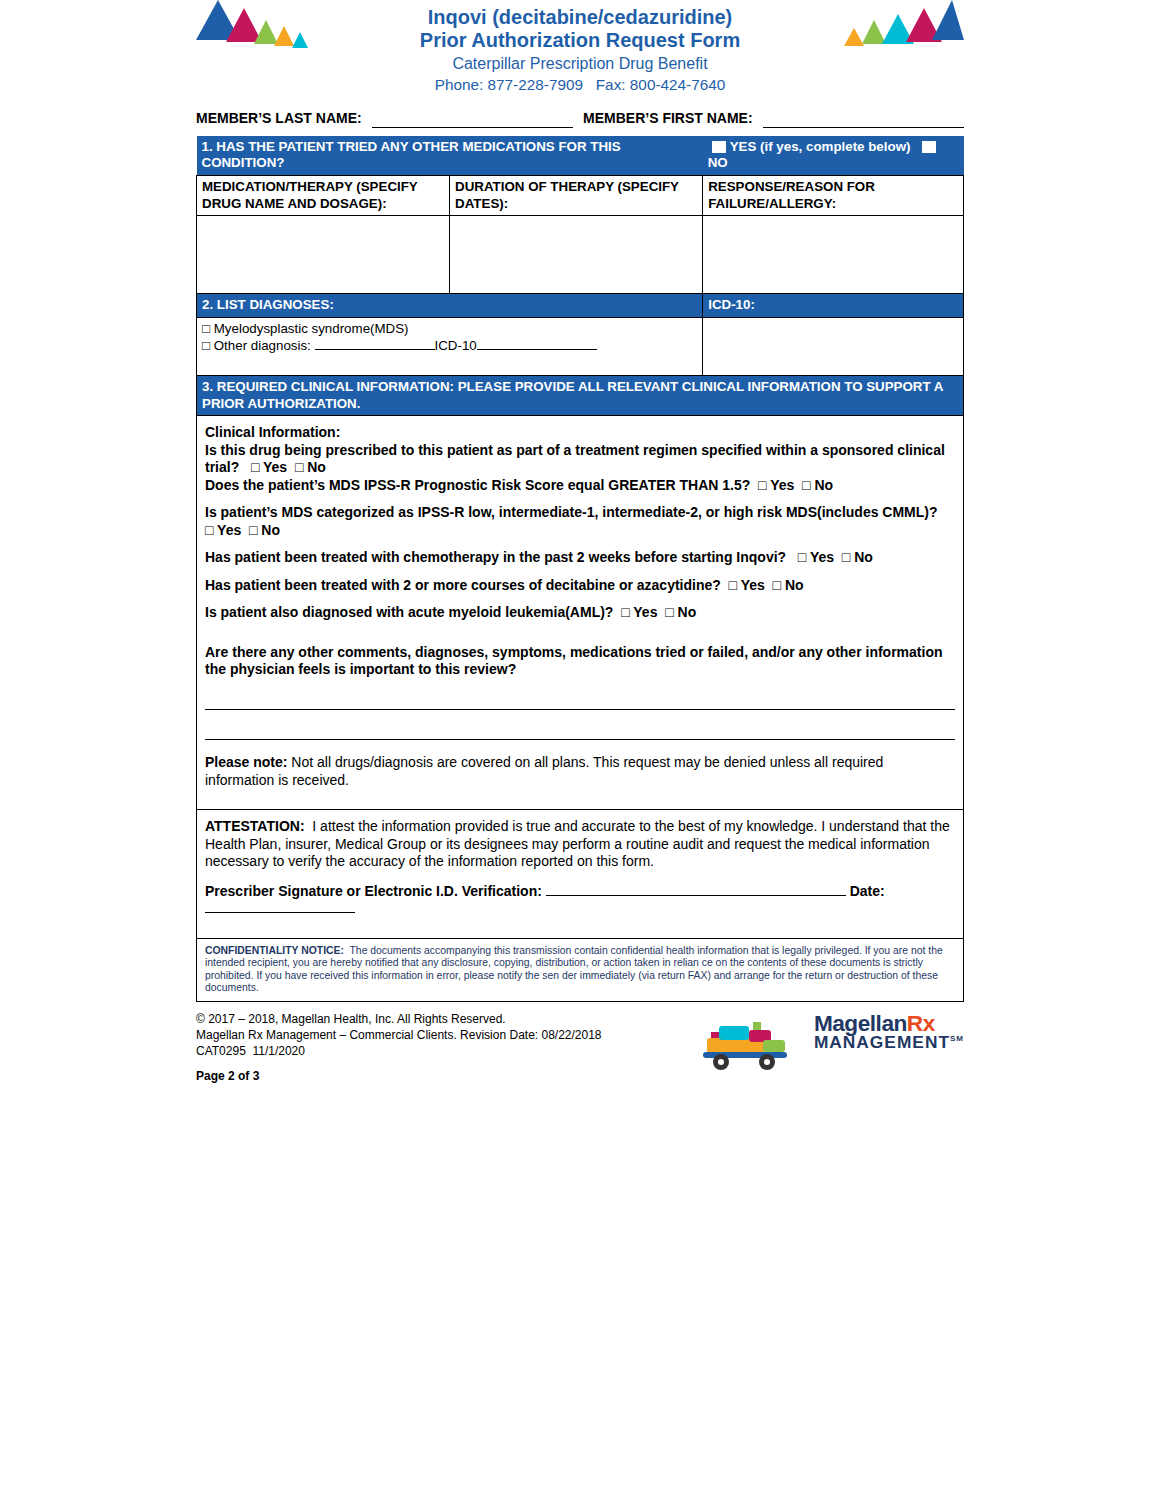Inqovi (decitabine/cedazuridine)
Prior Authorization Request Form
Caterpillar Prescription Drug Benefit
Phone: 877-228-7909 Fax: 800-424-7640
MEMBER’S LAST NAME: MEMBER’S FIRST NAME:
| / 1. HAS THE PATIENT TRIED ANY OTHER MEDICATIONS FOR THIS CONDITION? / YES (if yes, complete below) NO / |
| MEDICATION/THERAPY (SPECIFY DRUG NAME AND DOSAGE): | DURATION OF THERAPY (SPECIFY DATES): | RESPONSE/REASON FOR FAILURE/ALLERGY: |
| 2. LIST DIAGNOSES: | ICD-10: |
| □ Myelodysplastic syndrome(MDS) □ Other diagnosis: ICD-10 | |
| 3. REQUIRED CLINICAL INFORMATION: PLEASE PROVIDE ALL RELEVANT CLINICAL INFORMATION TO SUPPORT A PRIOR AUTHORIZATION. |
Clinical Information:
Is this drug being prescribed to this patient as part of a treatment regimen specified within a sponsored clinical trial? □ Yes □ No
Does the patient’s MDS IPSS-R Prognostic Risk Score equal GREATER THAN 1.5? □ Yes □ No
Is patient’s MDS categorized as IPSS-R low, intermediate-1, intermediate-2, or high risk MDS(includes CMML)?
□ Yes □ No
Has patient been treated with chemotherapy in the past 2 weeks before starting Inqovi? □ Yes □ No
Has patient been treated with 2 or more courses of decitabine or azacytidine? □ Yes □ No
Is patient also diagnosed with acute myeloid leukemia(AML)? □ Yes □ No
Are there any other comments, diagnoses, symptoms, medications tried or failed, and/or any other information the physician feels is important to this review?
Please note: Not all drugs/diagnosis are covered on all plans. This request may be denied unless all required information is received.
ATTESTATION: I attest the information provided is true and accurate to the best of my knowledge. I understand that the Health Plan, insurer, Medical Group or its designees may perform a routine audit and request the medical information necessary to verify the accuracy of the information reported on this form.
Prescriber Signature or Electronic I.D. Verification: Date:
CONFIDENTIALITY NOTICE: The documents accompanying this transmission contain confidential health information that is legally privileged. If you are not the intended recipient, you are hereby notified that any disclosure, copying, distribution, or action taken in relian ce on the contents of these documents is strictly prohibited. If you have received this information in error, please notify the sen der immediately (via return FAX) and arrange for the return or destruction of these documents.
© 2017 – 2018, Magellan Health, Inc. All Rights Reserved.
Magellan Rx Management – Commercial Clients. Revision Date: 08/22/2018
CAT0295 11/1/2020
Page 2 of 3
MagellanRx
MANAGEMENTSM